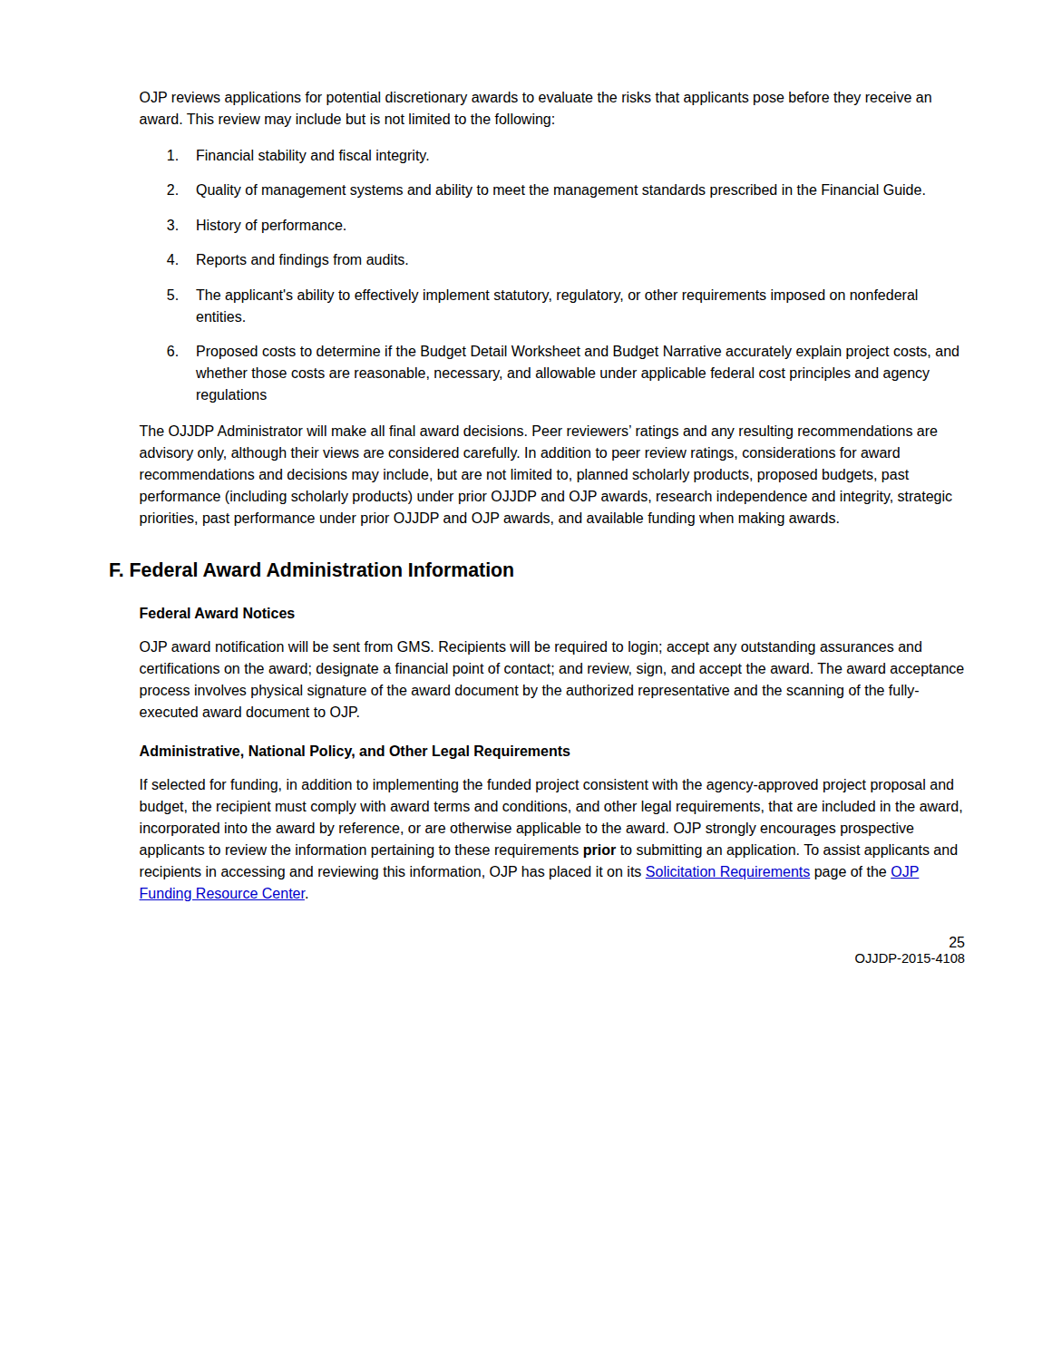OJP reviews applications for potential discretionary awards to evaluate the risks that applicants pose before they receive an award. This review may include but is not limited to the following:
Financial stability and fiscal integrity.
Quality of management systems and ability to meet the management standards prescribed in the Financial Guide.
History of performance.
Reports and findings from audits.
The applicant's ability to effectively implement statutory, regulatory, or other requirements imposed on nonfederal entities.
Proposed costs to determine if the Budget Detail Worksheet and Budget Narrative accurately explain project costs, and whether those costs are reasonable, necessary, and allowable under applicable federal cost principles and agency regulations
The OJJDP Administrator will make all final award decisions. Peer reviewers’ ratings and any resulting recommendations are advisory only, although their views are considered carefully. In addition to peer review ratings, considerations for award recommendations and decisions may include, but are not limited to, planned scholarly products, proposed budgets, past performance (including scholarly products) under prior OJJDP and OJP awards, research independence and integrity, strategic priorities, past performance under prior OJJDP and OJP awards, and available funding when making awards.
F. Federal Award Administration Information
Federal Award Notices
OJP award notification will be sent from GMS. Recipients will be required to login; accept any outstanding assurances and certifications on the award; designate a financial point of contact; and review, sign, and accept the award. The award acceptance process involves physical signature of the award document by the authorized representative and the scanning of the fully-executed award document to OJP.
Administrative, National Policy, and Other Legal Requirements
If selected for funding, in addition to implementing the funded project consistent with the agency-approved project proposal and budget, the recipient must comply with award terms and conditions, and other legal requirements, that are included in the award, incorporated into the award by reference, or are otherwise applicable to the award. OJP strongly encourages prospective applicants to review the information pertaining to these requirements prior to submitting an application. To assist applicants and recipients in accessing and reviewing this information, OJP has placed it on its Solicitation Requirements page of the OJP Funding Resource Center.
25 OJJDP-2015-4108